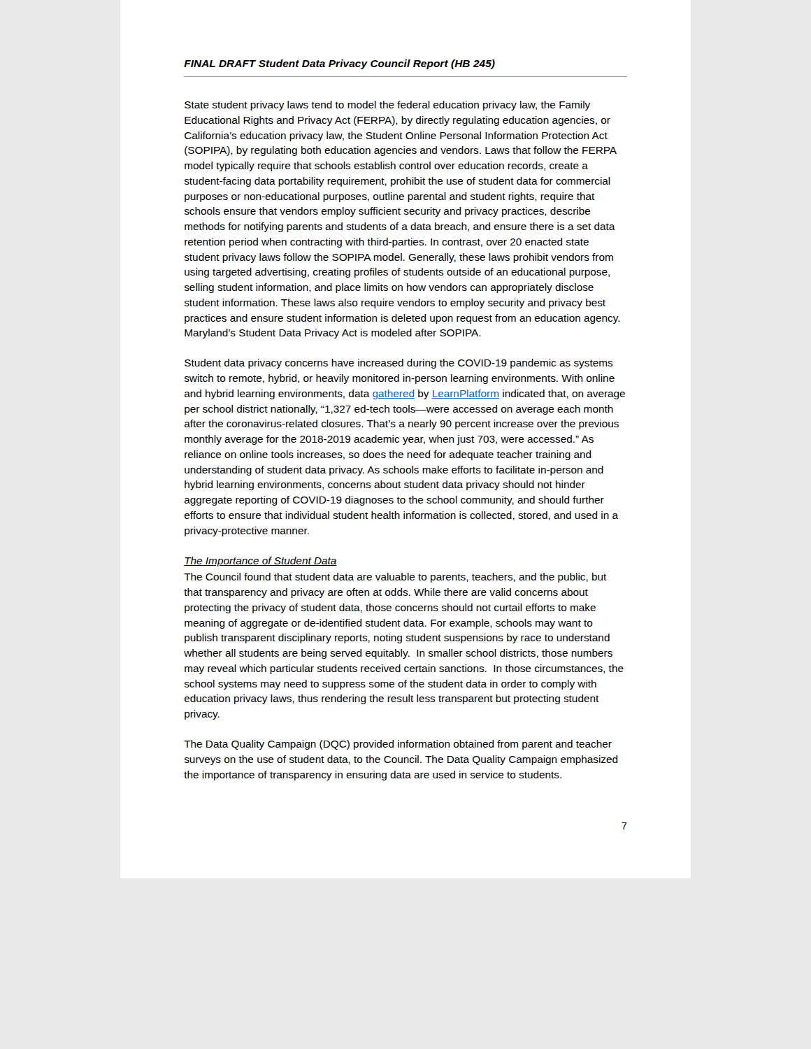FINAL DRAFT Student Data Privacy Council Report (HB 245)
State student privacy laws tend to model the federal education privacy law, the Family Educational Rights and Privacy Act (FERPA), by directly regulating education agencies, or California’s education privacy law, the Student Online Personal Information Protection Act (SOPIPA), by regulating both education agencies and vendors. Laws that follow the FERPA model typically require that schools establish control over education records, create a student-facing data portability requirement, prohibit the use of student data for commercial purposes or non-educational purposes, outline parental and student rights, require that schools ensure that vendors employ sufficient security and privacy practices, describe methods for notifying parents and students of a data breach, and ensure there is a set data retention period when contracting with third-parties. In contrast, over 20 enacted state student privacy laws follow the SOPIPA model. Generally, these laws prohibit vendors from using targeted advertising, creating profiles of students outside of an educational purpose, selling student information, and place limits on how vendors can appropriately disclose student information. These laws also require vendors to employ security and privacy best practices and ensure student information is deleted upon request from an education agency. Maryland’s Student Data Privacy Act is modeled after SOPIPA.
Student data privacy concerns have increased during the COVID-19 pandemic as systems switch to remote, hybrid, or heavily monitored in-person learning environments. With online and hybrid learning environments, data gathered by LearnPlatform indicated that, on average per school district nationally, “1,327 ed-tech tools—were accessed on average each month after the coronavirus-related closures. That’s a nearly 90 percent increase over the previous monthly average for the 2018-2019 academic year, when just 703, were accessed.” As reliance on online tools increases, so does the need for adequate teacher training and understanding of student data privacy. As schools make efforts to facilitate in-person and hybrid learning environments, concerns about student data privacy should not hinder aggregate reporting of COVID-19 diagnoses to the school community, and should further efforts to ensure that individual student health information is collected, stored, and used in a privacy-protective manner.
The Importance of Student Data
The Council found that student data are valuable to parents, teachers, and the public, but that transparency and privacy are often at odds. While there are valid concerns about protecting the privacy of student data, those concerns should not curtail efforts to make meaning of aggregate or de-identified student data. For example, schools may want to publish transparent disciplinary reports, noting student suspensions by race to understand whether all students are being served equitably. In smaller school districts, those numbers may reveal which particular students received certain sanctions. In those circumstances, the school systems may need to suppress some of the student data in order to comply with education privacy laws, thus rendering the result less transparent but protecting student privacy.
The Data Quality Campaign (DQC) provided information obtained from parent and teacher surveys on the use of student data, to the Council. The Data Quality Campaign emphasized the importance of transparency in ensuring data are used in service to students.
7